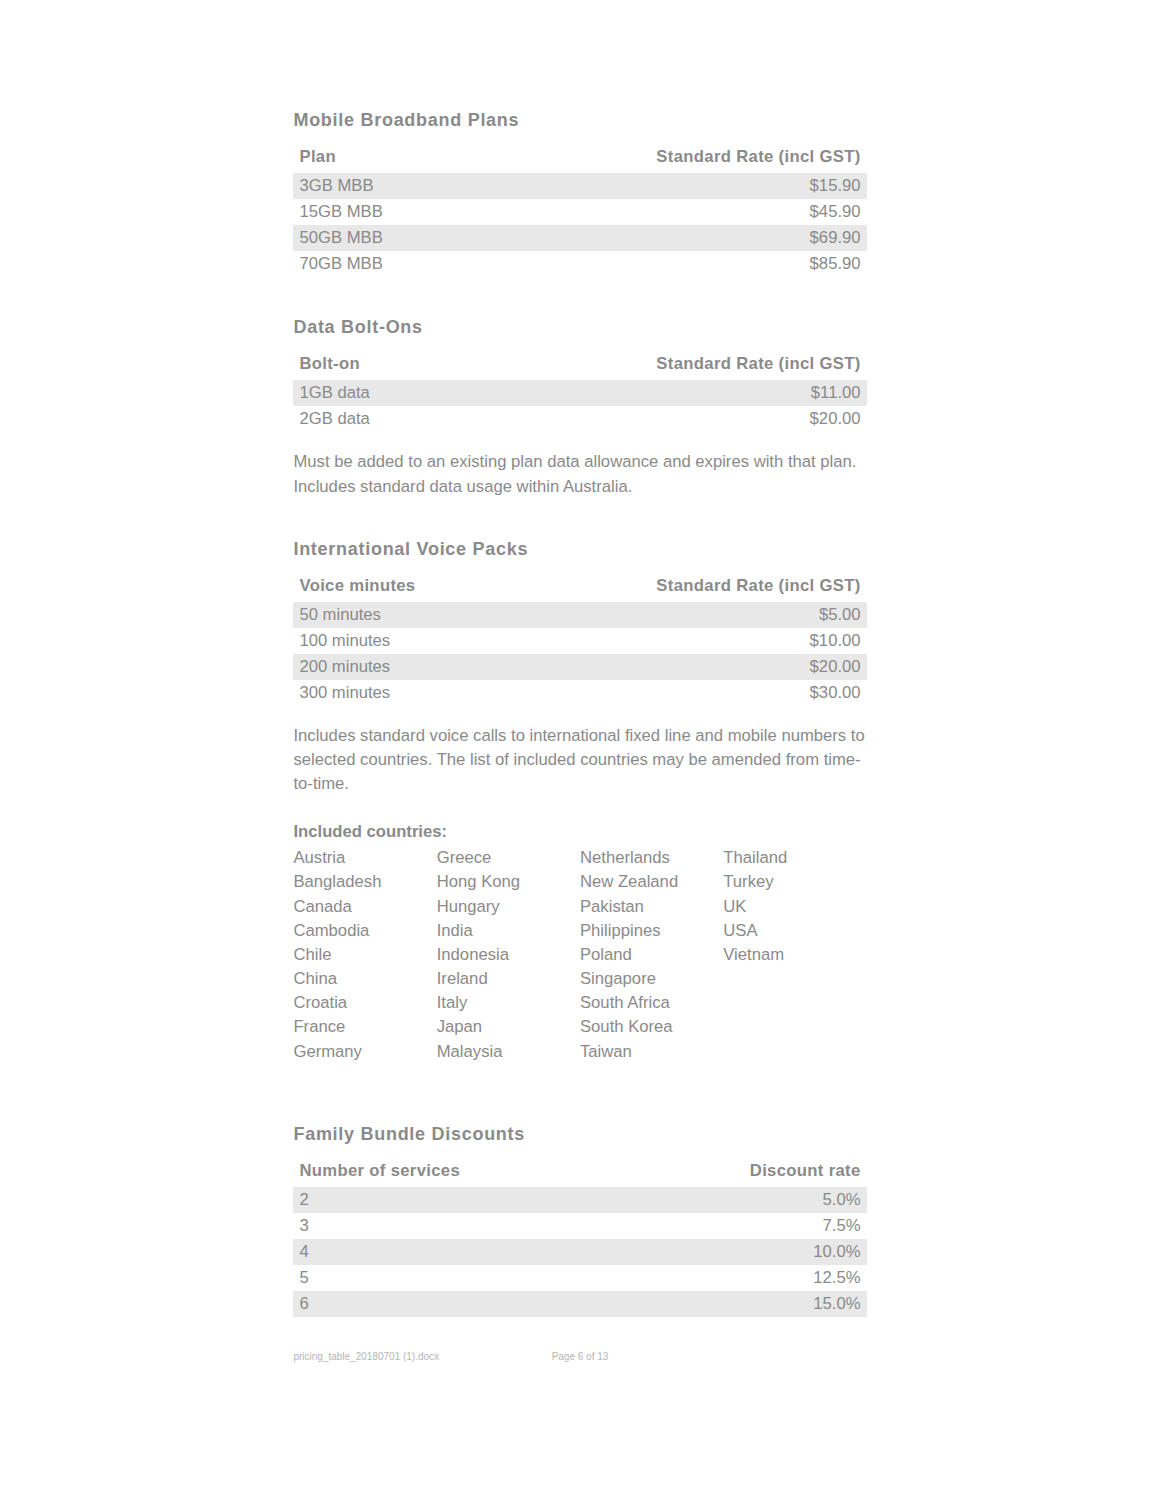Mobile Broadband Plans
| Plan | Standard Rate (incl GST) |
| --- | --- |
| 3GB MBB | $15.90 |
| 15GB MBB | $45.90 |
| 50GB MBB | $69.90 |
| 70GB MBB | $85.90 |
Data Bolt-Ons
| Bolt-on | Standard Rate (incl GST) |
| --- | --- |
| 1GB data | $11.00 |
| 2GB data | $20.00 |
Must be added to an existing plan data allowance and expires with that plan. Includes standard data usage within Australia.
International Voice Packs
| Voice minutes | Standard Rate (incl GST) |
| --- | --- |
| 50 minutes | $5.00 |
| 100 minutes | $10.00 |
| 200 minutes | $20.00 |
| 300 minutes | $30.00 |
Includes standard voice calls to international fixed line and mobile numbers to selected countries. The list of included countries may be amended from time-to-time.
Included countries:
Austria
Bangladesh
Canada
Cambodia
Chile
China
Croatia
France
Germany
Greece
Hong Kong
Hungary
India
Indonesia
Ireland
Italy
Japan
Malaysia
Netherlands
New Zealand
Pakistan
Philippines
Poland
Singapore
South Africa
South Korea
Taiwan
Thailand
Turkey
UK
USA
Vietnam
Family Bundle Discounts
| Number of services | Discount rate |
| --- | --- |
| 2 | 5.0% |
| 3 | 7.5% |
| 4 | 10.0% |
| 5 | 12.5% |
| 6 | 15.0% |
pricing_table_20180701 (1).docx
Page 6 of 13